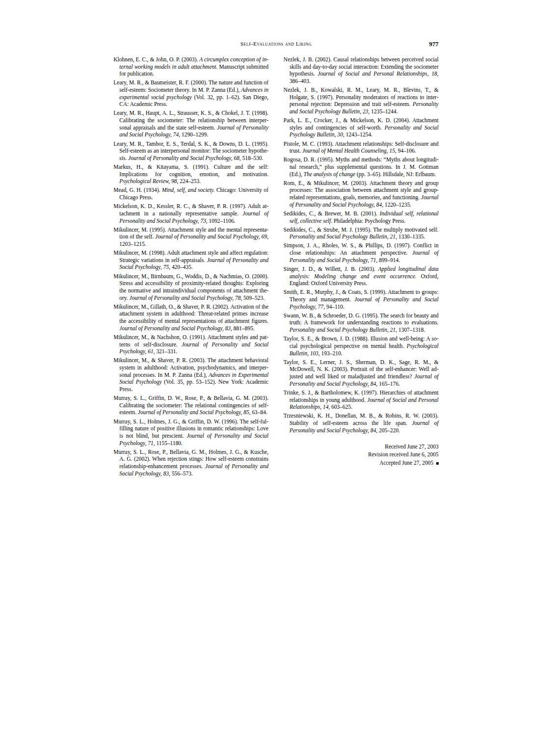Self-Evaluations and Liking 977
Klohnen, E. C., & John, O. P. (2003). A circumplex conception of internal working models in adult attachment. Manuscript submitted for publication.
Leary, M. R., & Baumeister, R. F. (2000). The nature and function of self-esteem: Sociometer theory. In M. P. Zanna (Ed.), Advances in experimental social psychology (Vol. 32, pp. 1–62). San Diego, CA: Academic Press.
Leary, M. R., Haupt, A. L., Strausser, K. S., & Chokel, J. T. (1998). Calibrating the sociometer: The relationship between interpersonal appraisals and the state self-esteem. Journal of Personality and Social Psychology, 74, 1290–1299.
Leary, M. R., Tambor, E. S., Terdal, S. K., & Downs, D. L. (1995). Self-esteem as an interpersonal monitor: The sociometer hypothesis. Journal of Personality and Social Psychology, 68, 518–530.
Markus, H., & Kitayama, S. (1991). Culture and the self: Implications for cognition, emotion, and motivation. Psychological Review, 98, 224–253.
Mead, G. H. (1934). Mind, self, and society. Chicago: University of Chicago Press.
Mickelson, K. D., Kessler, R. C., & Shaver, P. R. (1997). Adult attachment in a nationally representative sample. Journal of Personality and Social Psychology, 73, 1092–1106.
Mikulincer, M. (1995). Attachment style and the mental representation of the self. Journal of Personality and Social Psychology, 69, 1203–1215.
Mikulincer, M. (1998). Adult attachment style and affect regulation: Strategic variations in self-appraisals. Journal of Personality and Social Psychology, 75, 420–435.
Mikulincer, M., Birnbaum, G., Woddis, D., & Nachmias, O. (2000). Stress and accessibility of proximity-related thoughts: Exploring the normative and intraindividual components of attachment theory. Journal of Personality and Social Psychology, 78, 509–523.
Mikulincer, M., Gillath, O., & Shaver, P. R. (2002). Activation of the attachment system in adulthood: Threat-related primes increase the accessibility of mental representations of attachment figures. Journal of Personality and Social Psychology, 83, 881–895.
Mikulincer, M., & Nachshon, O. (1991). Attachment styles and patterns of self-disclosure. Journal of Personality and Social Psychology, 61, 321–331.
Mikulincer, M., & Shaver, P. R. (2003). The attachment behavioral system in adulthood: Activation, psychodynamics, and interpersonal processes. In M. P. Zanna (Ed.), Advances in Experimental Social Psychology (Vol. 35, pp. 53–152). New York: Academic Press.
Murray, S. L., Griffin, D. W., Rose, P., & Bellavia, G. M. (2003). Calibrating the sociometer: The relational contingencies of self-esteem. Journal of Personality and Social Psychology, 85, 63–84.
Murray, S. L., Holmes, J. G., & Griffin, D. W. (1996). The self-fulfilling nature of positive illusions in romantic relationships: Love is not blind, but prescient. Journal of Personality and Social Psychology, 71, 1155–1180.
Murray, S. L., Rose, P., Bellavia, G. M., Holmes, J. G., & Kusche, A. G. (2002). When rejection stings: How self-esteem constrains relationship-enhancement processes. Journal of Personality and Social Psychology, 83, 556–573.
Nezlek, J. B. (2002). Causal relationships between perceived social skills and day-to-day social interaction: Extending the sociometer hypothesis. Journal of Social and Personal Relationships, 18, 386–403.
Nezlek, J. B., Kowalski, R. M., Leary, M. R., Blevins, T., & Holgate, S. (1997). Personality moderators of reactions to interpersonal rejection: Depression and trait self-esteem. Personality and Social Psychology Bulletin, 23, 1235–1244.
Park, L. E., Crocker, J., & Mickelson, K. D. (2004). Attachment styles and contingencies of self-worth. Personality and Social Psychology Bulletin, 30, 1243–1254.
Pistole, M. C. (1993). Attachment relationships: Self-disclosure and trust. Journal of Mental Health Counseling, 15, 94–106.
Rogosa, D. R. (1995). Myths and methods: “Myths about longitudinal research,” plus supplemental questions. In J. M. Gottman (Ed.), The analysis of change (pp. 3–65). Hillsdale, NJ: Erlbaum.
Rom, E., & Mikulincer, M. (2003). Attachment theory and group processes: The association between attachment style and group-related representations, goals, memories, and functioning. Journal of Personality and Social Psychology, 84, 1220–1235.
Sedikides, C., & Brewer, M. B. (2001). Individual self, relational self, collective self. Philadelphia: Psychology Press.
Sedikides, C., & Strube, M. J. (1995). The multiply motivated self. Personality and Social Psychology Bulletin, 21, 1330–1335.
Simpson, J. A., Rholes, W. S., & Phillips, D. (1997). Conflict in close relationships: An attachment perspective. Journal of Personality and Social Psychology, 71, 899–914.
Singer, J. D., & Willett, J. B. (2003). Applied longitudinal data analysis: Modeling change and event occurrence. Oxford, England: Oxford University Press.
Smith, E. R., Murphy, J., & Coats, S. (1999). Attachment to groups: Theory and management. Journal of Personality and Social Psychology, 77, 94–110.
Swann, W. B., & Schroeder, D. G. (1995). The search for beauty and truth: A framework for understanding reactions to evaluations. Personality and Social Psychology Bulletin, 21, 1307–1318.
Taylor, S. E., & Brown, J. D. (1988). Illusion and well-being: A social psychological perspective on mental health. Psychological Bulletin, 103, 193–210.
Taylor, S. E., Lerner, J. S., Sherman, D. K., Sage, R. M., & McDowell, N. K. (2003). Portrait of the self-enhancer: Well adjusted and well liked or maladjusted and friendless? Journal of Personality and Social Psychology, 84, 165–176.
Trinke, S. J., & Bartholomew, K. (1997). Hierarchies of attachment relationships in young adulthood. Journal of Social and Personal Relationships, 14, 603–625.
Trzesniewski, K. H., Donellan, M. B., & Robins, R. W. (2003). Stability of self-esteem across the life span. Journal of Personality and Social Psychology, 84, 205–220.
Received June 27, 2003
Revision received June 6, 2005
Accepted June 27, 2005